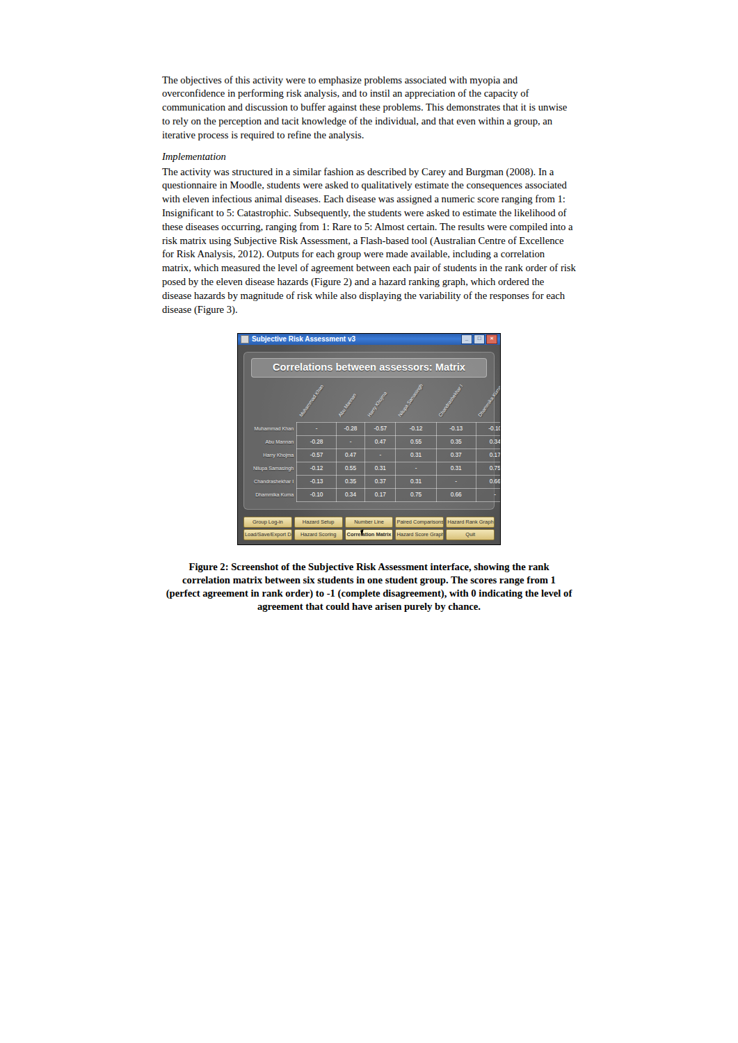The objectives of this activity were to emphasize problems associated with myopia and overconfidence in performing risk analysis, and to instil an appreciation of the capacity of communication and discussion to buffer against these problems. This demonstrates that it is unwise to rely on the perception and tacit knowledge of the individual, and that even within a group, an iterative process is required to refine the analysis.
Implementation
The activity was structured in a similar fashion as described by Carey and Burgman (2008). In a questionnaire in Moodle, students were asked to qualitatively estimate the consequences associated with eleven infectious animal diseases. Each disease was assigned a numeric score ranging from 1: Insignificant to 5: Catastrophic. Subsequently, the students were asked to estimate the likelihood of these diseases occurring, ranging from 1: Rare to 5: Almost certain. The results were compiled into a risk matrix using Subjective Risk Assessment, a Flash-based tool (Australian Centre of Excellence for Risk Analysis, 2012). Outputs for each group were made available, including a correlation matrix, which measured the level of agreement between each pair of students in the rank order of risk posed by the eleven disease hazards (Figure 2) and a hazard ranking graph, which ordered the disease hazards by magnitude of risk while also displaying the variability of the responses for each disease (Figure 3).
Subjective Risk Assessment v3
_
□
×
Correlations between assessors: Matrix
| | Muhammad Khan | Abu Mannan | Harry Khojma | Nilupa Samasingh | Chandrashekhar I | Dhammika Kuma |
| --- | --- | --- | --- | --- | --- | --- |
| Muhammad Khan | - | -0.28 | -0.57 | -0.12 | -0.13 | -0.10 |
| Abu Mannan | -0.28 | - | 0.47 | 0.55 | 0.35 | 0.34 |
| Harry Khojma | -0.57 | 0.47 | - | 0.31 | 0.37 | 0.17 |
| Nilupa Samasingh | -0.12 | 0.55 | 0.31 | - | 0.31 | 0.75 |
| Chandrashekhar I | -0.13 | 0.35 | 0.37 | 0.31 | - | 0.66 |
| Dhammika Kuma | -0.10 | 0.34 | 0.17 | 0.75 | 0.66 | - |
Group Log-in
Hazard Setup
Number Line
Paired Comparisons
Hazard Rank Graph
Load/Save/Export Data
Hazard Scoring
Correlation Matrix
Hazard Score Graphs
Quit
Figure 2: Screenshot of the Subjective Risk Assessment interface, showing the rank correlation matrix between six students in one student group. The scores range from 1 (perfect agreement in rank order) to -1 (complete disagreement), with 0 indicating the level of agreement that could have arisen purely by chance.